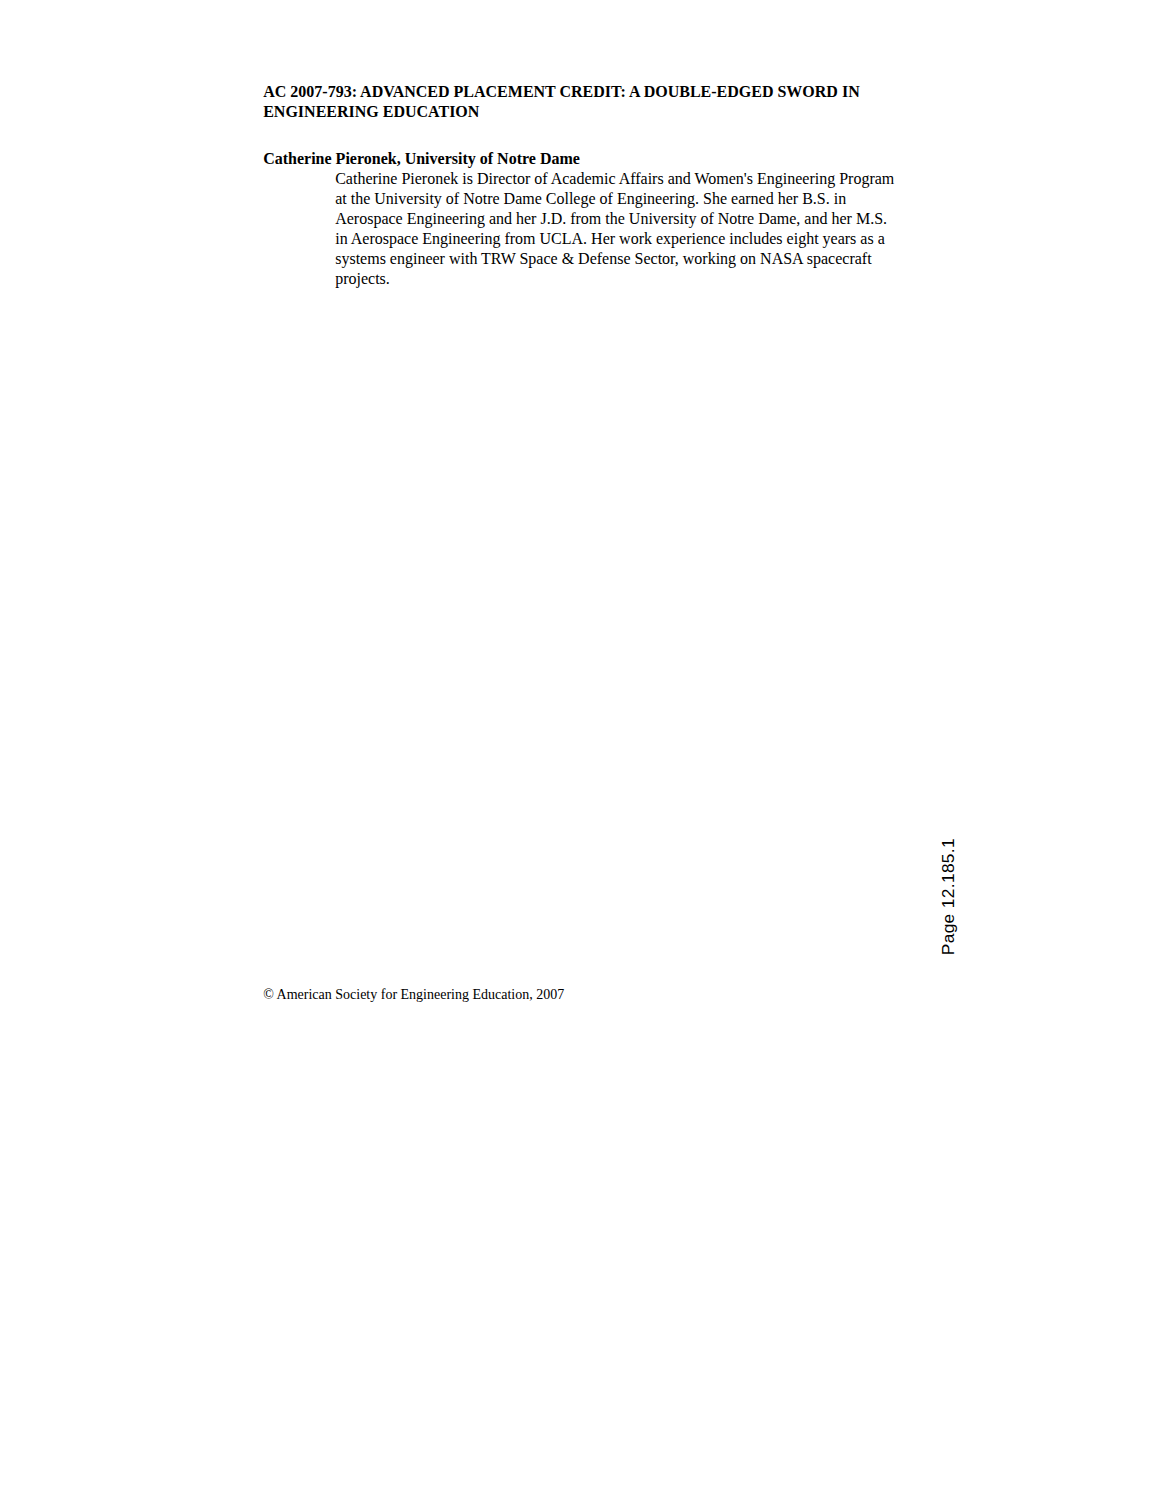AC 2007-793: Advanced Placement Credit: A Double-Edged Sword in Engineering Education
Catherine Pieronek, University of Notre Dame
Catherine Pieronek is Director of Academic Affairs and Women's Engineering Program at the University of Notre Dame College of Engineering. She earned her B.S. in Aerospace Engineering and her J.D. from the University of Notre Dame, and her M.S. in Aerospace Engineering from UCLA. Her work experience includes eight years as a systems engineer with TRW Space & Defense Sector, working on NASA spacecraft projects.
Page 12.185.1
© American Society for Engineering Education, 2007